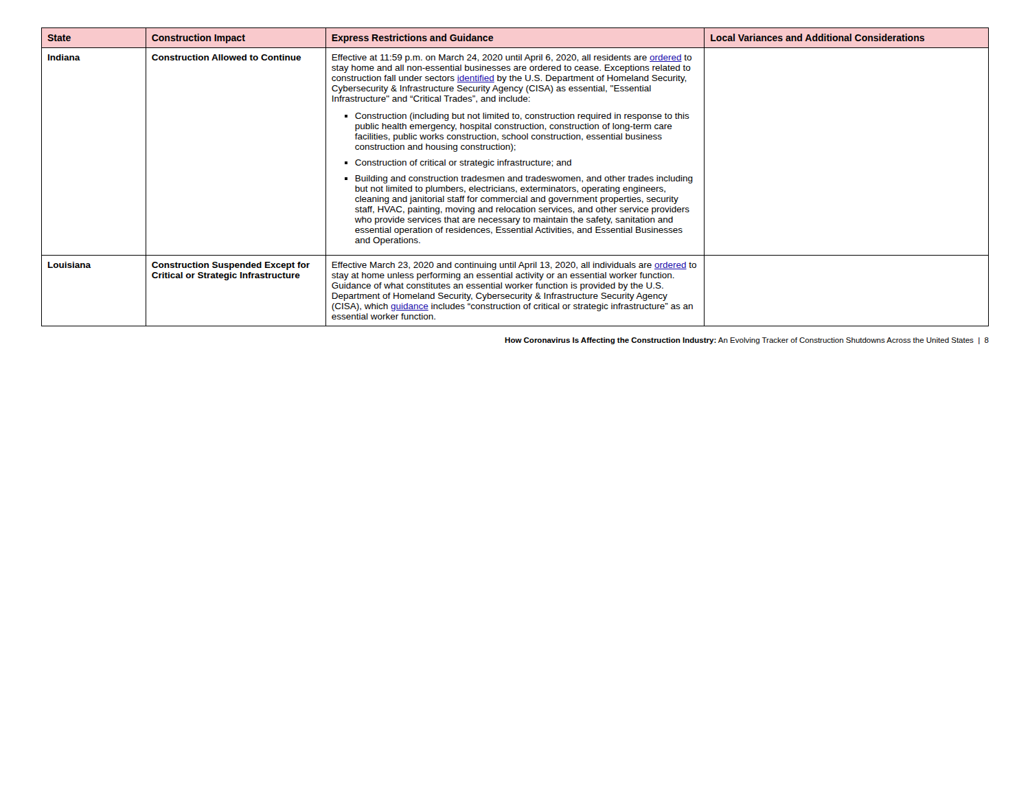| State | Construction Impact | Express Restrictions and Guidance | Local Variances and Additional Considerations |
| --- | --- | --- | --- |
| Indiana | Construction Allowed to Continue | Effective at 11:59 p.m. on March 24, 2020 until April 6, 2020, all residents are ordered to stay home and all non-essential businesses are ordered to cease. Exceptions related to construction fall under sectors identified by the U.S. Department of Homeland Security, Cybersecurity & Infrastructure Security Agency (CISA) as essential, "Essential Infrastructure" and “Critical Trades”, and include: Construction (including but not limited to, construction required in response to this public health emergency, hospital construction, construction of long-term care facilities, public works construction, school construction, essential business construction and housing construction); Construction of critical or strategic infrastructure; and Building and construction tradesmen and tradeswomen, and other trades including but not limited to plumbers, electricians, exterminators, operating engineers, cleaning and janitorial staff for commercial and government properties, security staff, HVAC, painting, moving and relocation services, and other service providers who provide services that are necessary to maintain the safety, sanitation and essential operation of residences, Essential Activities, and Essential Businesses and Operations. | |
| Louisiana | Construction Suspended Except for Critical or Strategic Infrastructure | Effective March 23, 2020 and continuing until April 13, 2020, all individuals are ordered to stay at home unless performing an essential activity or an essential worker function. Guidance of what constitutes an essential worker function is provided by the U.S. Department of Homeland Security, Cybersecurity & Infrastructure Security Agency (CISA), which guidance includes “construction of critical or strategic infrastructure” as an essential worker function. | |
How Coronavirus Is Affecting the Construction Industry: An Evolving Tracker of Construction Shutdowns Across the United States | 8